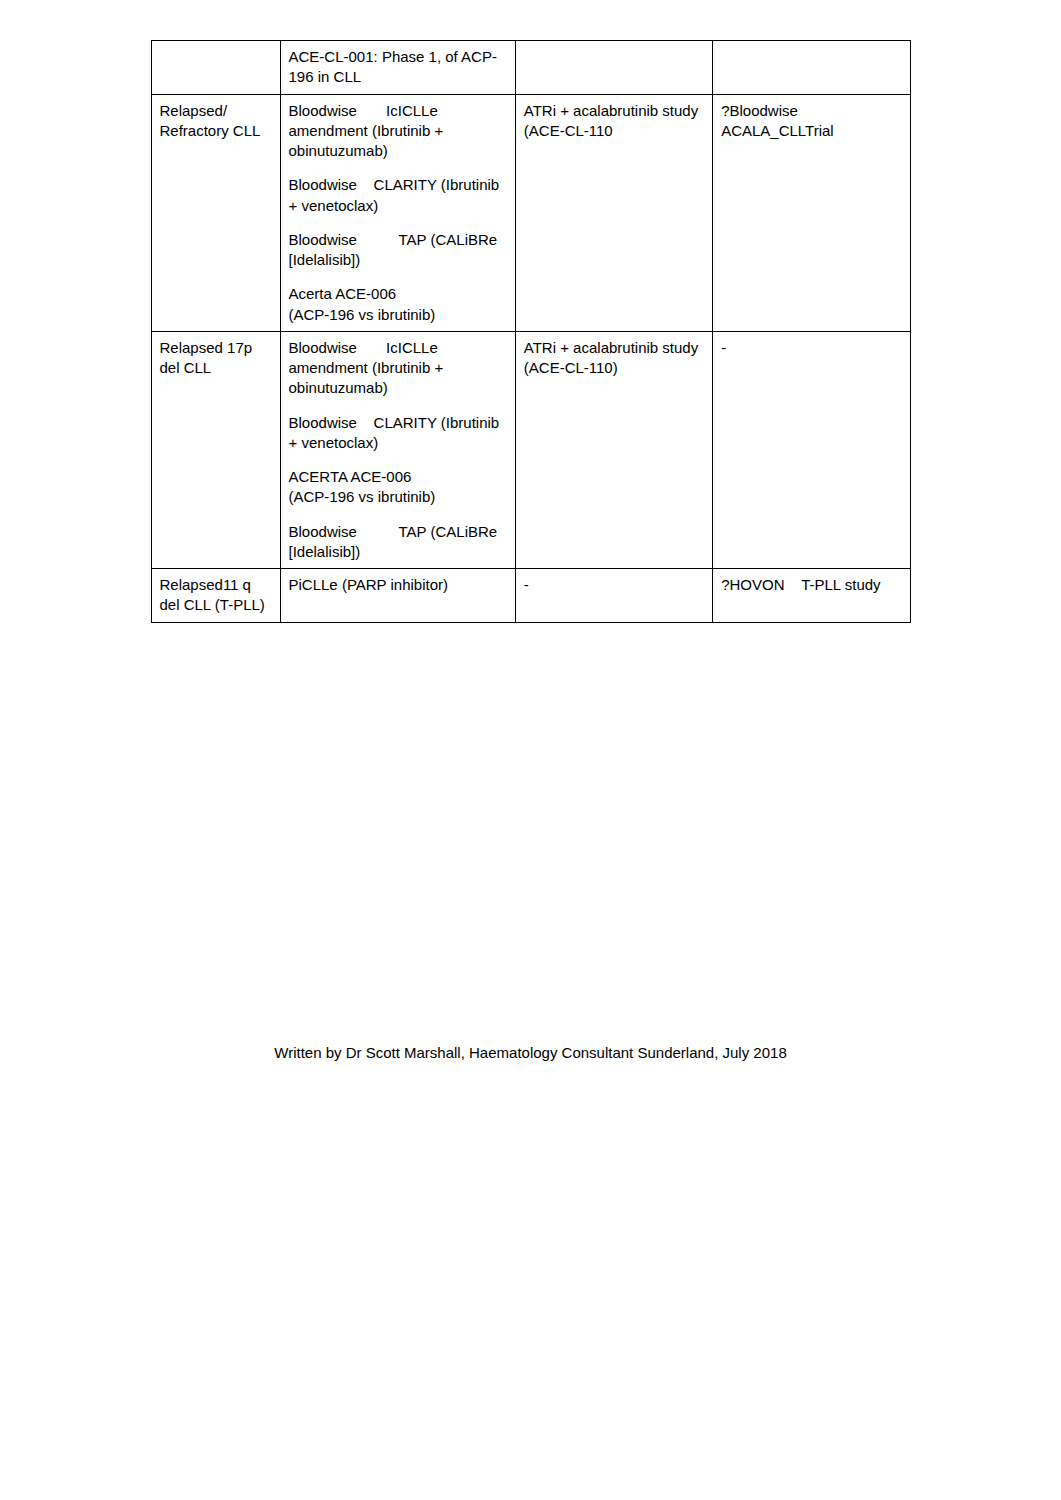| | ACE-CL-001: Phase 1, of ACP-196 in CLL | | |
| Relapsed/ Refractory CLL | Bloodwise IcICLLe amendment (Ibrutinib + obinutuzumab) Bloodwise CLARITY (Ibrutinib + venetoclax) Bloodwise TAP (CALiBRe [Idelalisib]) Acerta ACE-006 (ACP-196 vs ibrutinib) | ATRi + acalabrutinib study (ACE-CL-110 | ?Bloodwise ACALA_CLLTrial |
| Relapsed 17p del CLL | Bloodwise IcICLLe amendment (Ibrutinib + obinutuzumab) Bloodwise CLARITY (Ibrutinib + venetoclax) ACERTA ACE-006 (ACP-196 vs ibrutinib) Bloodwise TAP (CALiBRe [Idelalisib]) | ATRi + acalabrutinib study (ACE-CL-110) | - |
| Relapsed11 q del CLL (T-PLL) | PiCLLe (PARP inhibitor) | - | ?HOVON T-PLL study |
Written by Dr Scott Marshall, Haematology Consultant Sunderland, July 2018